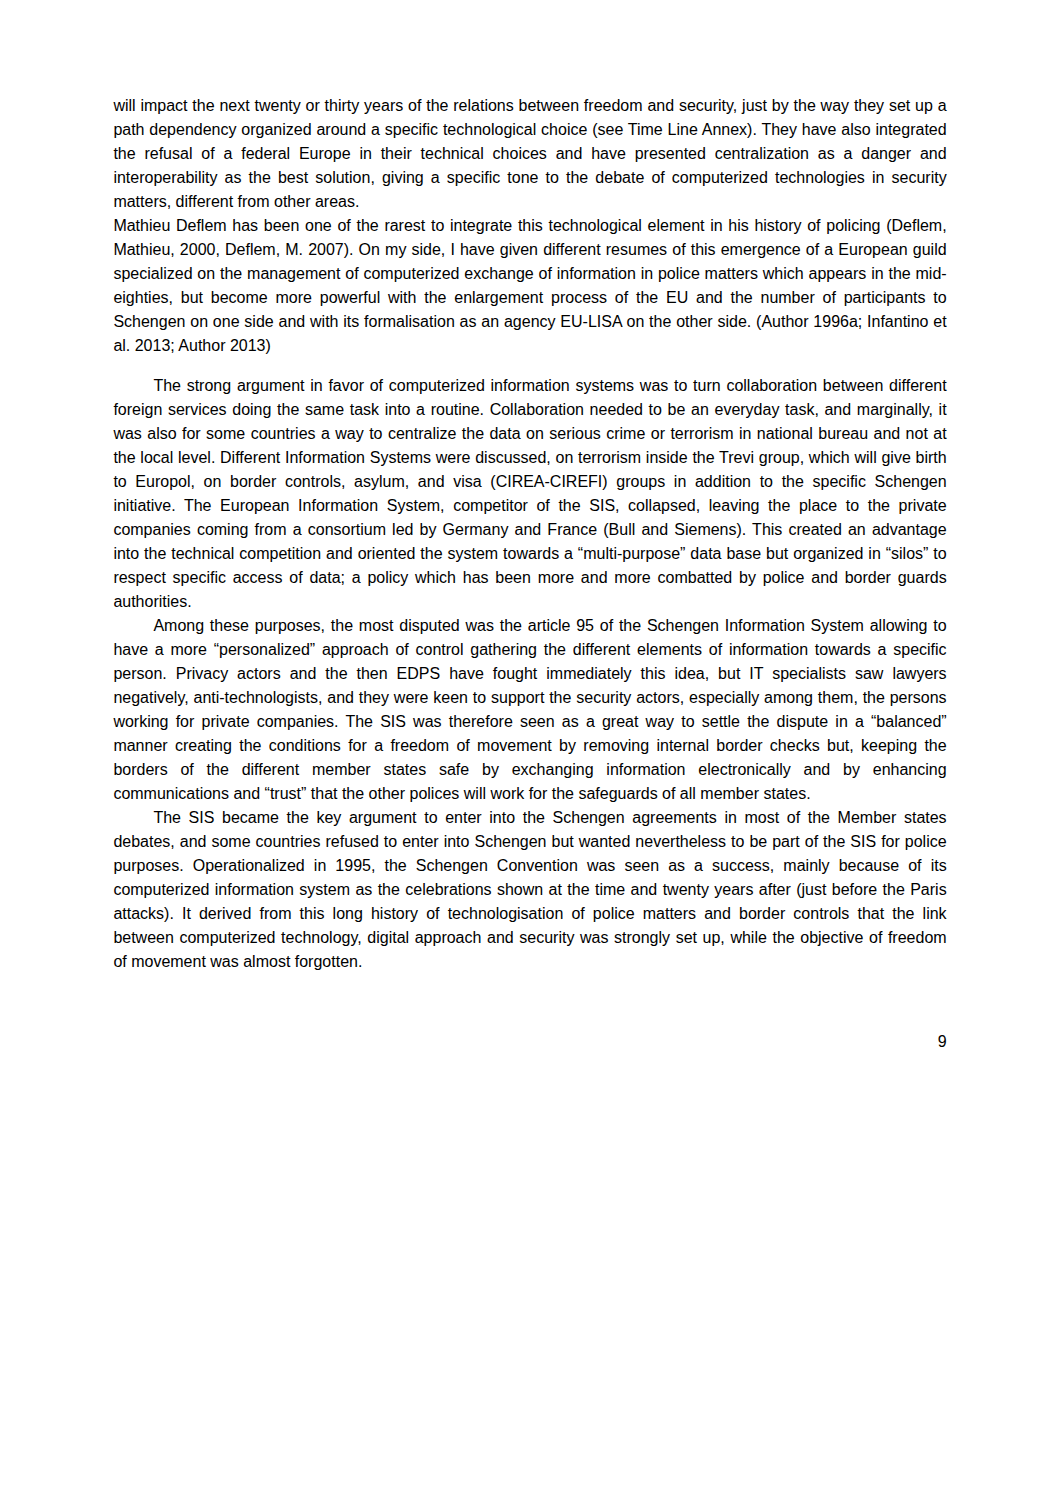will impact the next twenty or thirty years of the relations between freedom and security, just by the way they set up a path dependency organized around a specific technological choice (see Time Line Annex). They have also integrated the refusal of a federal Europe in their technical choices and have presented centralization as a danger and interoperability as the best solution, giving a specific tone to the debate of computerized technologies in security matters, different from other areas.
Mathieu Deflem has been one of the rarest to integrate this technological element in his history of policing (Deflem, Mathieu, 2000, Deflem, M. 2007). On my side, I have given different resumes of this emergence of a European guild specialized on the management of computerized exchange of information in police matters which appears in the mid-eighties, but become more powerful with the enlargement process of the EU and the number of participants to Schengen on one side and with its formalisation as an agency EU-LISA on the other side. (Author 1996a; Infantino et al. 2013; Author 2013)
The strong argument in favor of computerized information systems was to turn collaboration between different foreign services doing the same task into a routine. Collaboration needed to be an everyday task, and marginally, it was also for some countries a way to centralize the data on serious crime or terrorism in national bureau and not at the local level. Different Information Systems were discussed, on terrorism inside the Trevi group, which will give birth to Europol, on border controls, asylum, and visa (CIREA-CIREFI) groups in addition to the specific Schengen initiative. The European Information System, competitor of the SIS, collapsed, leaving the place to the private companies coming from a consortium led by Germany and France (Bull and Siemens). This created an advantage into the technical competition and oriented the system towards a “multi-purpose” data base but organized in “silos” to respect specific access of data; a policy which has been more and more combatted by police and border guards authorities.
Among these purposes, the most disputed was the article 95 of the Schengen Information System allowing to have a more “personalized” approach of control gathering the different elements of information towards a specific person. Privacy actors and the then EDPS have fought immediately this idea, but IT specialists saw lawyers negatively, anti-technologists, and they were keen to support the security actors, especially among them, the persons working for private companies. The SIS was therefore seen as a great way to settle the dispute in a “balanced” manner creating the conditions for a freedom of movement by removing internal border checks but, keeping the borders of the different member states safe by exchanging information electronically and by enhancing communications and “trust” that the other polices will work for the safeguards of all member states.
The SIS became the key argument to enter into the Schengen agreements in most of the Member states debates, and some countries refused to enter into Schengen but wanted nevertheless to be part of the SIS for police purposes. Operationalized in 1995, the Schengen Convention was seen as a success, mainly because of its computerized information system as the celebrations shown at the time and twenty years after (just before the Paris attacks). It derived from this long history of technologisation of police matters and border controls that the link between computerized technology, digital approach and security was strongly set up, while the objective of freedom of movement was almost forgotten.
9